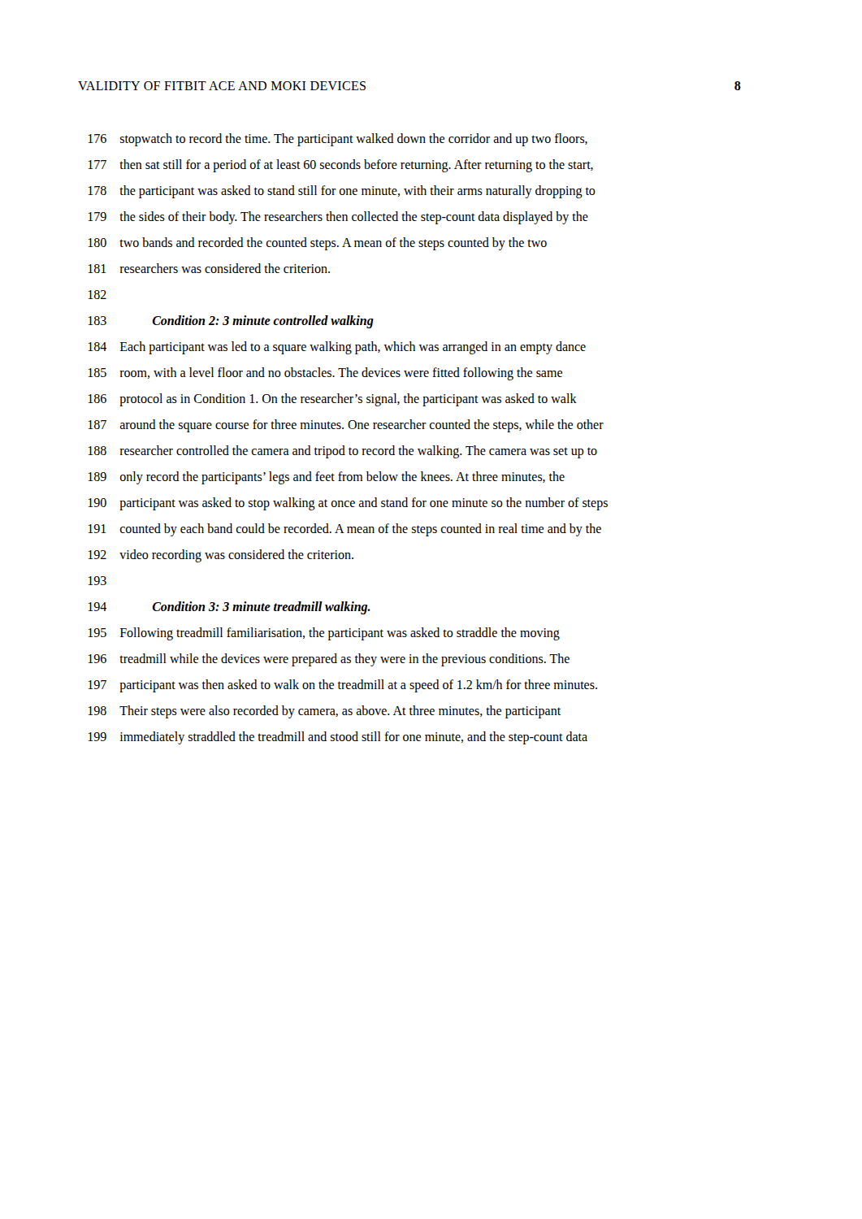Validity of Fitbit Ace and Moki Devices 8
stopwatch to record the time. The participant walked down the corridor and up two floors,
then sat still for a period of at least 60 seconds before returning. After returning to the start,
the participant was asked to stand still for one minute, with their arms naturally dropping to
the sides of their body. The researchers then collected the step-count data displayed by the
two bands and recorded the counted steps. A mean of the steps counted by the two
researchers was considered the criterion.
Condition 2: 3 minute controlled walking
Each participant was led to a square walking path, which was arranged in an empty dance
room, with a level floor and no obstacles. The devices were fitted following the same
protocol as in Condition 1. On the researcher’s signal, the participant was asked to walk
around the square course for three minutes. One researcher counted the steps, while the other
researcher controlled the camera and tripod to record the walking. The camera was set up to
only record the participants’ legs and feet from below the knees. At three minutes, the
participant was asked to stop walking at once and stand for one minute so the number of steps
counted by each band could be recorded. A mean of the steps counted in real time and by the
video recording was considered the criterion.
Condition 3: 3 minute treadmill walking.
Following treadmill familiarisation, the participant was asked to straddle the moving
treadmill while the devices were prepared as they were in the previous conditions. The
participant was then asked to walk on the treadmill at a speed of 1.2 km/h for three minutes.
Their steps were also recorded by camera, as above. At three minutes, the participant
immediately straddled the treadmill and stood still for one minute, and the step-count data